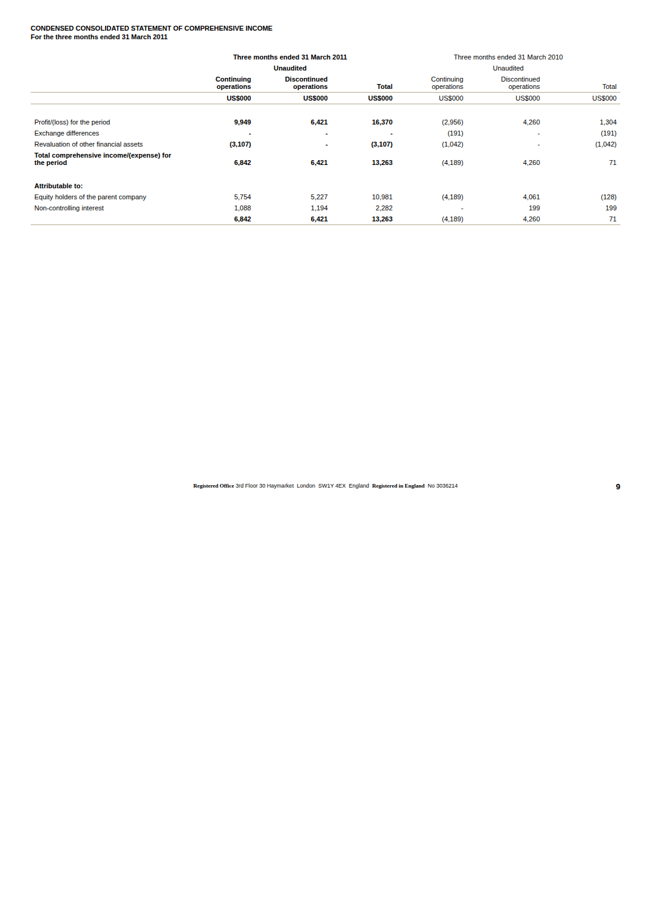CONDENSED CONSOLIDATED STATEMENT OF COMPREHENSIVE INCOME
For the three months ended 31 March 2011
| | Three months ended 31 March 2011 | Three months ended 31 March 2010 |
| | Unaudited | Unaudited |
| | Continuing operations | Discontinued operations | Total | Continuing operations | Discontinued operations | Total |
| | US$000 | US$000 | US$000 | US$000 | US$000 | US$000 |
| Profit/(loss) for the period | 9,949 | 6,421 | 16,370 | (2,956) | 4,260 | 1,304 |
| Exchange differences | - | - | - | (191) | - | (191) |
| Revaluation of other financial assets | (3,107) | - | (3,107) | (1,042) | - | (1,042) |
| Total comprehensive income/(expense) for the period | 6,842 | 6,421 | 13,263 | (4,189) | 4,260 | 71 |
| Attributable to: | |
| Equity holders of the parent company | 5,754 | 5,227 | 10,981 | (4,189) | 4,061 | (128) |
| Non-controlling interest | 1,088 | 1,194 | 2,282 | - | 199 | 199 |
| | 6,842 | 6,421 | 13,263 | (4,189) | 4,260 | 71 |
Registered Office 3rd Floor 30 Haymarket London SW1Y 4EX England Registered in England No 3036214 9